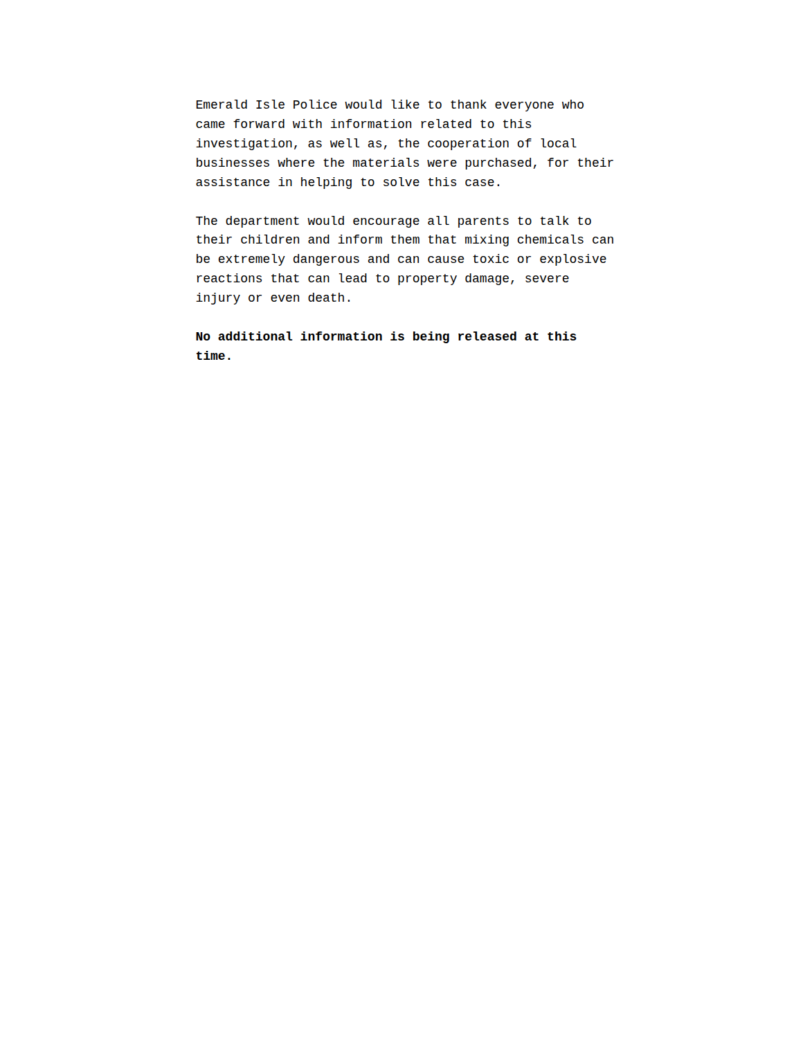Emerald Isle Police would like to thank everyone who came forward with information related to this investigation, as well as, the cooperation of local businesses where the materials were purchased, for their assistance in helping to solve this case.
The department would encourage all parents to talk to their children and inform them that mixing chemicals can be extremely dangerous and can cause toxic or explosive reactions that can lead to property damage, severe injury or even death.
No additional information is being released at this time.